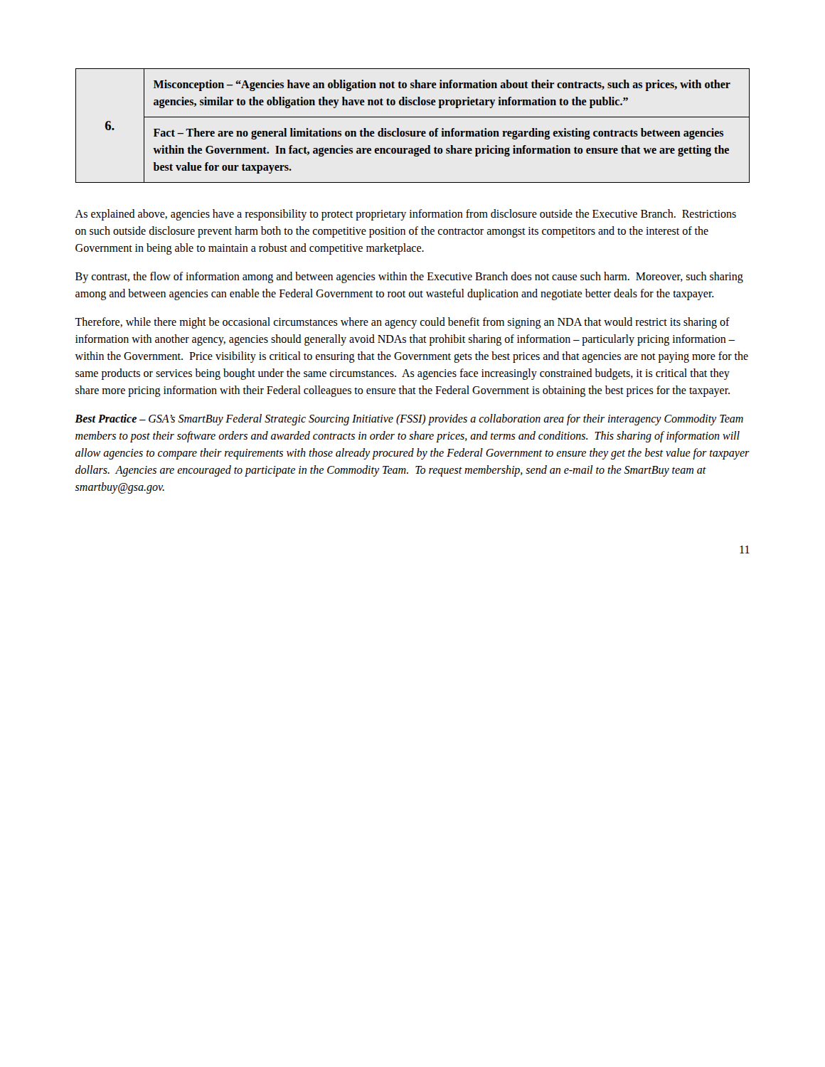| 6. | Misconception – “Agencies have an obligation not to share information about their contracts, such as prices, with other agencies, similar to the obligation they have not to disclose proprietary information to the public.” |
| Fact – There are no general limitations on the disclosure of information regarding existing contracts between agencies within the Government. In fact, agencies are encouraged to share pricing information to ensure that we are getting the best value for our taxpayers. |
As explained above, agencies have a responsibility to protect proprietary information from disclosure outside the Executive Branch. Restrictions on such outside disclosure prevent harm both to the competitive position of the contractor amongst its competitors and to the interest of the Government in being able to maintain a robust and competitive marketplace.
By contrast, the flow of information among and between agencies within the Executive Branch does not cause such harm. Moreover, such sharing among and between agencies can enable the Federal Government to root out wasteful duplication and negotiate better deals for the taxpayer.
Therefore, while there might be occasional circumstances where an agency could benefit from signing an NDA that would restrict its sharing of information with another agency, agencies should generally avoid NDAs that prohibit sharing of information – particularly pricing information – within the Government. Price visibility is critical to ensuring that the Government gets the best prices and that agencies are not paying more for the same products or services being bought under the same circumstances. As agencies face increasingly constrained budgets, it is critical that they share more pricing information with their Federal colleagues to ensure that the Federal Government is obtaining the best prices for the taxpayer.
Best Practice – GSA’s SmartBuy Federal Strategic Sourcing Initiative (FSSI) provides a collaboration area for their interagency Commodity Team members to post their software orders and awarded contracts in order to share prices, and terms and conditions. This sharing of information will allow agencies to compare their requirements with those already procured by the Federal Government to ensure they get the best value for taxpayer dollars. Agencies are encouraged to participate in the Commodity Team. To request membership, send an e-mail to the SmartBuy team at smartbuy@gsa.gov.
11